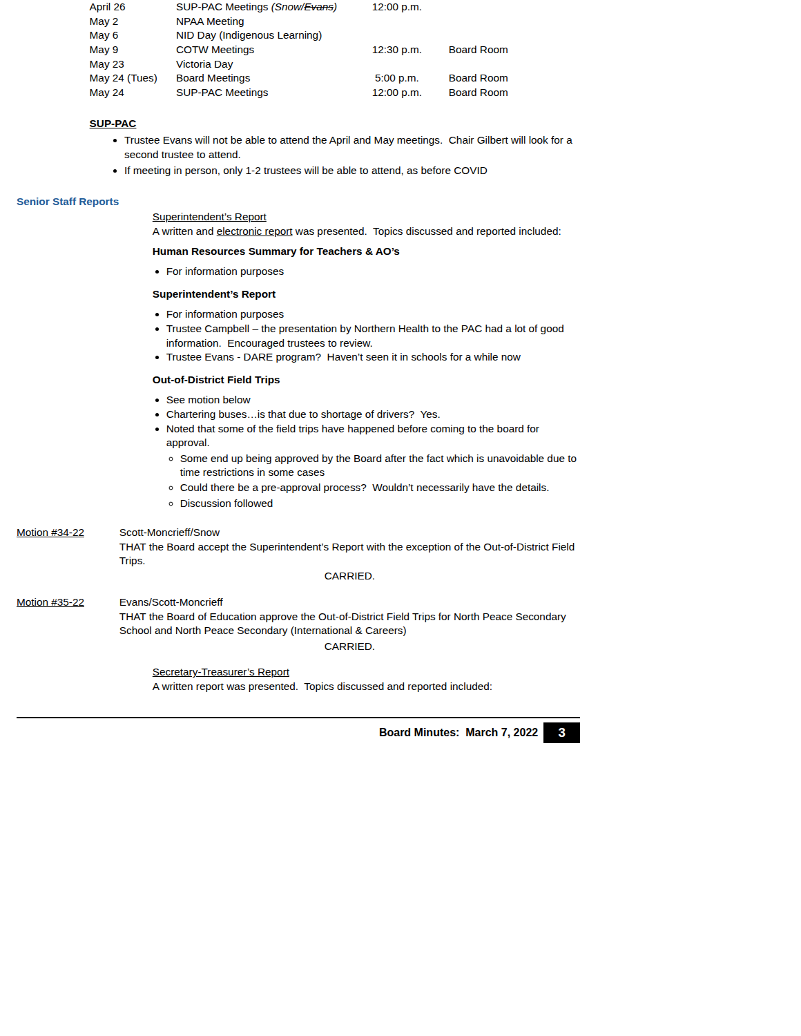| April 26 | SUP-PAC Meetings (Snow/ Evans ) | 12:00 p.m. | |
| May 2 | NPAA Meeting | | |
| May 6 | NID Day (Indigenous Learning) | | |
| May 9 | COTW Meetings | 12:30 p.m. | Board Room |
| May 23 | Victoria Day | | |
| May 24 (Tues) | Board Meetings | 5:00 p.m. | Board Room |
| May 24 | SUP-PAC Meetings | 12:00 p.m. | Board Room |
SUP-PAC
Trustee Evans will not be able to attend the April and May meetings. Chair Gilbert will look for a second trustee to attend.
If meeting in person, only 1-2 trustees will be able to attend, as before COVID
Senior Staff Reports
Superintendent’s Report
A written and electronic report was presented. Topics discussed and reported included:
Human Resources Summary for Teachers & AO’s
For information purposes
Superintendent’s Report
For information purposes
Trustee Campbell – the presentation by Northern Health to the PAC had a lot of good information. Encouraged trustees to review.
Trustee Evans - DARE program? Haven’t seen it in schools for a while now
Out-of-District Field Trips
See motion below
Chartering buses…is that due to shortage of drivers? Yes.
Noted that some of the field trips have happened before coming to the board for approval.
Some end up being approved by the Board after the fact which is unavoidable due to time restrictions in some cases
Could there be a pre-approval process? Wouldn’t necessarily have the details.
Discussion followed
Motion #34-22
Scott-Moncrieff/Snow
THAT the Board accept the Superintendent’s Report with the exception of the Out-of-District Field Trips.
CARRIED.
Motion #35-22
Evans/Scott-Moncrieff
THAT the Board of Education approve the Out-of-District Field Trips for North Peace Secondary School and North Peace Secondary (International & Careers)
CARRIED.
Secretary-Treasurer’s Report
A written report was presented. Topics discussed and reported included:
Board Minutes: March 7, 2022
3